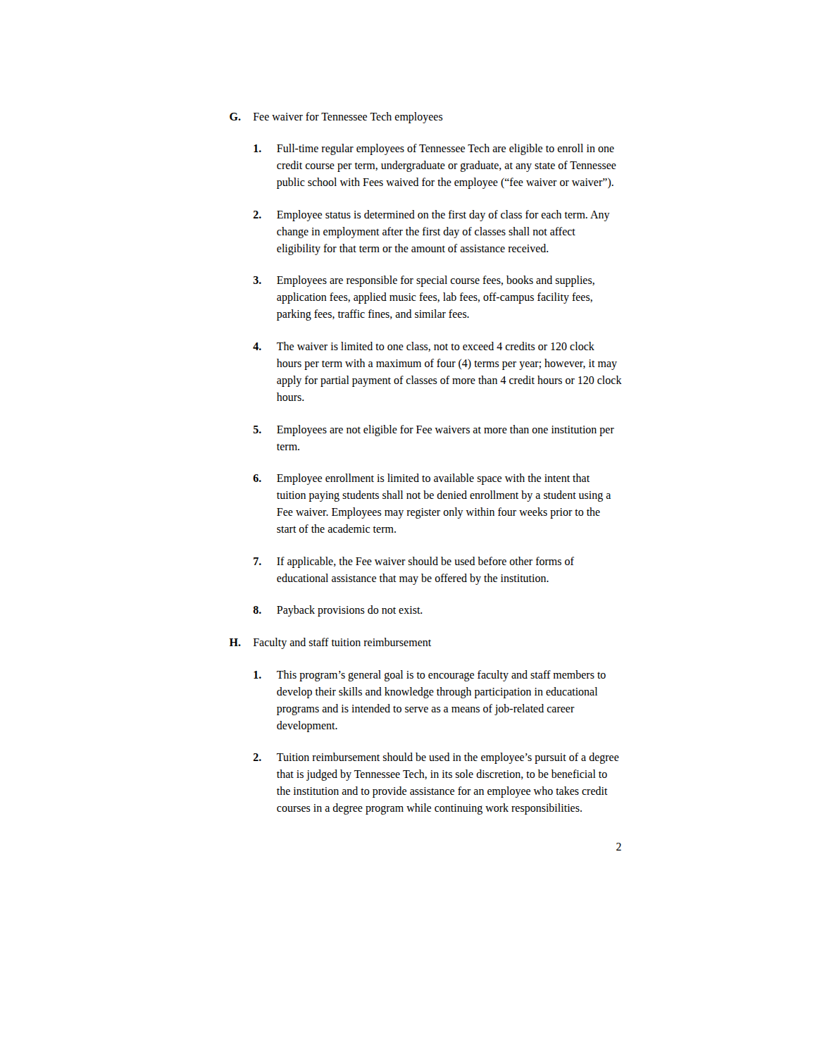G. Fee waiver for Tennessee Tech employees
1. Full-time regular employees of Tennessee Tech are eligible to enroll in one credit course per term, undergraduate or graduate, at any state of Tennessee public school with Fees waived for the employee (“fee waiver or waiver”).
2. Employee status is determined on the first day of class for each term. Any change in employment after the first day of classes shall not affect eligibility for that term or the amount of assistance received.
3. Employees are responsible for special course fees, books and supplies, application fees, applied music fees, lab fees, off-campus facility fees, parking fees, traffic fines, and similar fees.
4. The waiver is limited to one class, not to exceed 4 credits or 120 clock hours per term with a maximum of four (4) terms per year; however, it may apply for partial payment of classes of more than 4 credit hours or 120 clock hours.
5. Employees are not eligible for Fee waivers at more than one institution per term.
6. Employee enrollment is limited to available space with the intent that tuition paying students shall not be denied enrollment by a student using a Fee waiver. Employees may register only within four weeks prior to the start of the academic term.
7. If applicable, the Fee waiver should be used before other forms of educational assistance that may be offered by the institution.
8. Payback provisions do not exist.
H. Faculty and staff tuition reimbursement
1. This program’s general goal is to encourage faculty and staff members to develop their skills and knowledge through participation in educational programs and is intended to serve as a means of job-related career development.
2. Tuition reimbursement should be used in the employee’s pursuit of a degree that is judged by Tennessee Tech, in its sole discretion, to be beneficial to the institution and to provide assistance for an employee who takes credit courses in a degree program while continuing work responsibilities.
2